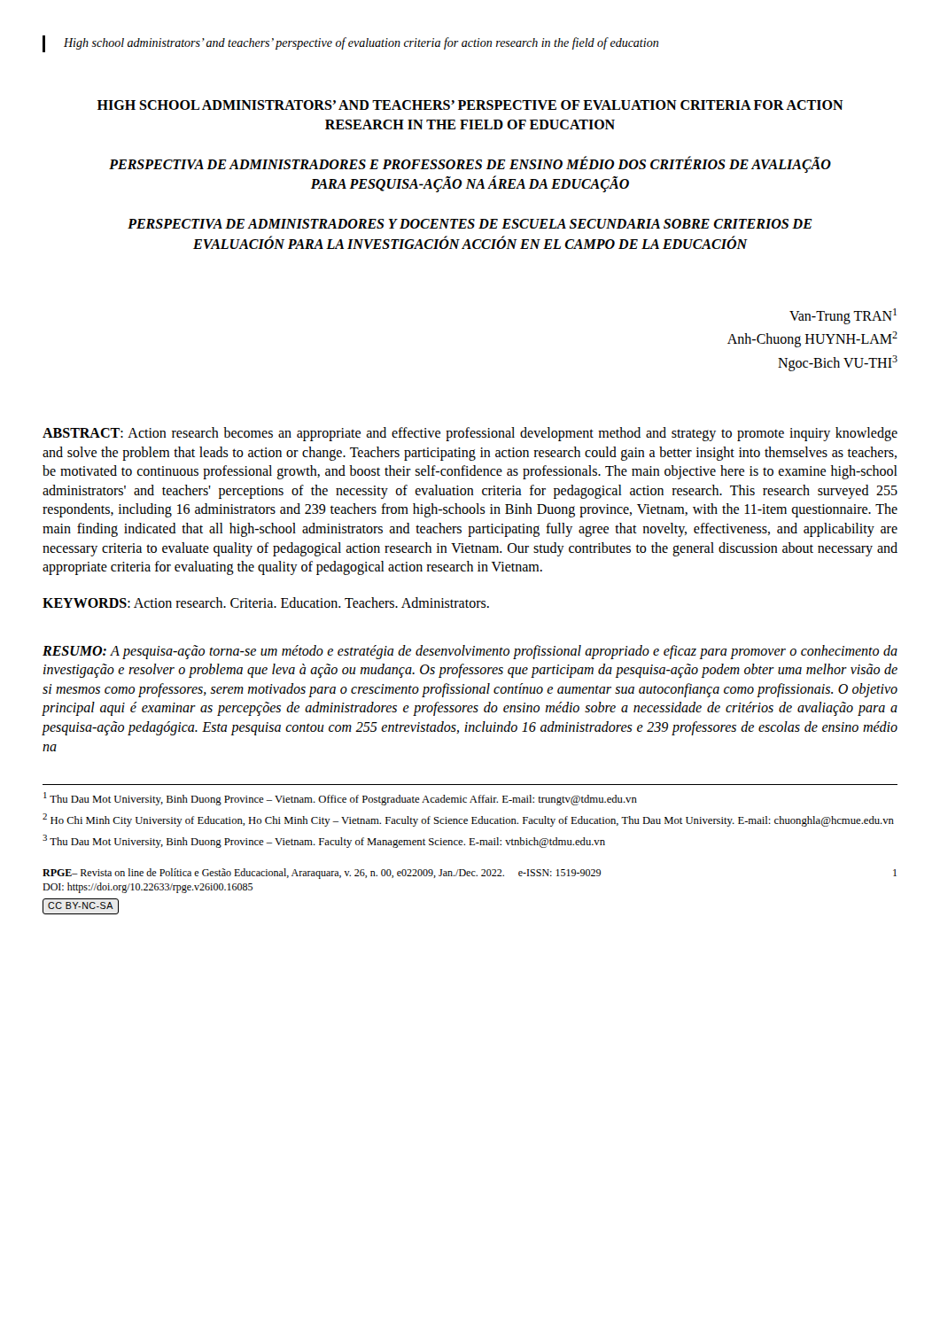High school administrators’ and teachers’ perspective of evaluation criteria for action research in the field of education
High school administrators’ and teachers’ perspective of evaluation criteria for action research in the field of education
Perspectiva de administradores e professores de ensino médio dos critérios de avaliação para pesquisa-ação na área da educação
Perspectiva de administradores y docentes de escuela secundaria sobre criterios de evaluación para la investigación acción en el campo de la educación
Van-Trung TRAN1
Anh-Chuong HUYNH-LAM2
Ngoc-Bich VU-THI3
ABSTRACT: Action research becomes an appropriate and effective professional development method and strategy to promote inquiry knowledge and solve the problem that leads to action or change. Teachers participating in action research could gain a better insight into themselves as teachers, be motivated to continuous professional growth, and boost their self-confidence as professionals. The main objective here is to examine high-school administrators' and teachers' perceptions of the necessity of evaluation criteria for pedagogical action research. This research surveyed 255 respondents, including 16 administrators and 239 teachers from high-schools in Binh Duong province, Vietnam, with the 11-item questionnaire. The main finding indicated that all high-school administrators and teachers participating fully agree that novelty, effectiveness, and applicability are necessary criteria to evaluate quality of pedagogical action research in Vietnam. Our study contributes to the general discussion about necessary and appropriate criteria for evaluating the quality of pedagogical action research in Vietnam.
KEYWORDS: Action research. Criteria. Education. Teachers. Administrators.
RESUMO: A pesquisa-ação torna-se um método e estratégia de desenvolvimento profissional apropriado e eficaz para promover o conhecimento da investigação e resolver o problema que leva à ação ou mudança. Os professores que participam da pesquisa-ação podem obter uma melhor visão de si mesmos como professores, serem motivados para o crescimento profissional contínuo e aumentar sua autoconfiança como profissionais. O objetivo principal aqui é examinar as percepções de administradores e professores do ensino médio sobre a necessidade de critérios de avaliação para a pesquisa-ação pedagógica. Esta pesquisa contou com 255 entrevistados, incluindo 16 administradores e 239 professores de escolas de ensino médio na
1 Thu Dau Mot University, Binh Duong Province – Vietnam. Office of Postgraduate Academic Affair. E-mail: trungtv@tdmu.edu.vn
2 Ho Chi Minh City University of Education, Ho Chi Minh City – Vietnam. Faculty of Science Education. Faculty of Education, Thu Dau Mot University. E-mail: chuonghla@hcmue.edu.vn
3 Thu Dau Mot University, Binh Duong Province – Vietnam. Faculty of Management Science. E-mail: vtnbich@tdmu.edu.vn
RPGE– Revista on line de Política e Gestão Educacional, Araraquara, v. 26, n. 00, e022009, Jan./Dec. 2022. e-ISSN: 1519-9029
DOI: https://doi.org/10.22633/rpge.v26i00.16085
1
CC BY-NC-SA